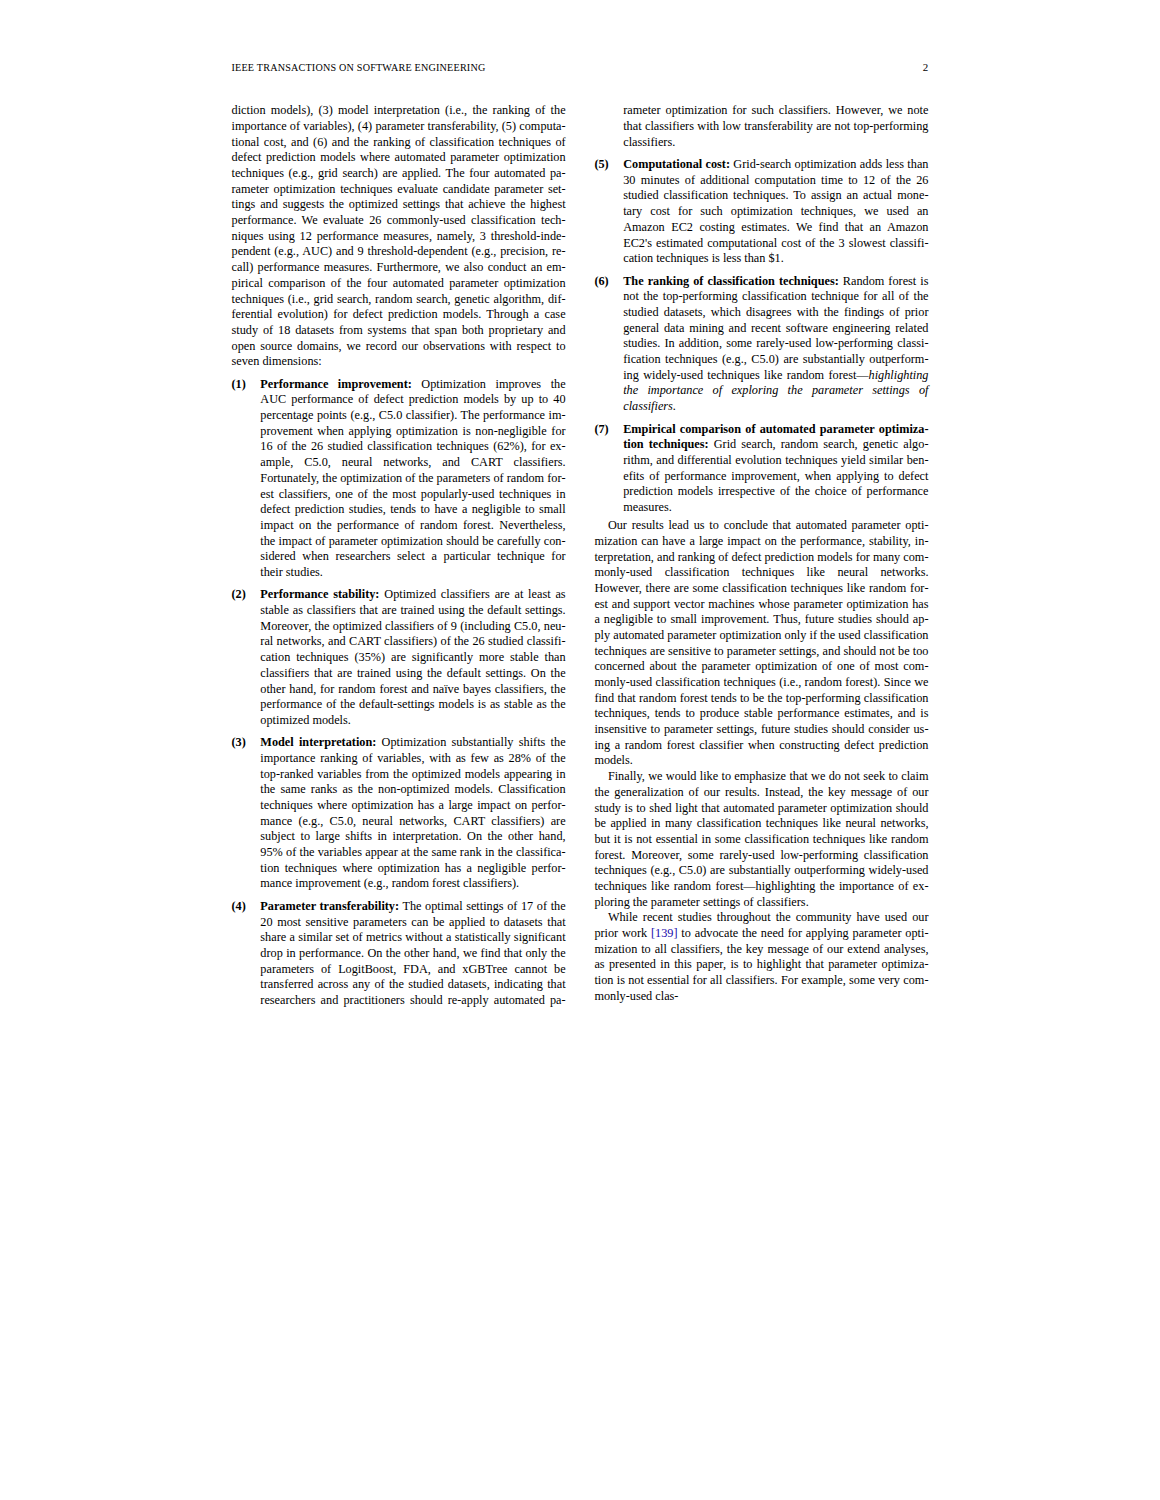IEEE Transactions on Software Engineering 2
diction models), (3) model interpretation (i.e., the ranking of the importance of variables), (4) parameter transferability, (5) computational cost, and (6) and the ranking of classification techniques of defect prediction models where automated parameter optimization techniques (e.g., grid search) are applied. The four automated parameter optimization techniques evaluate candidate parameter settings and suggests the optimized settings that achieve the highest performance. We evaluate 26 commonly-used classification techniques using 12 performance measures, namely, 3 threshold-independent (e.g., AUC) and 9 threshold-dependent (e.g., precision, recall) performance measures. Furthermore, we also conduct an empirical comparison of the four automated parameter optimization techniques (i.e., grid search, random search, genetic algorithm, differential evolution) for defect prediction models. Through a case study of 18 datasets from systems that span both proprietary and open source domains, we record our observations with respect to seven dimensions:
Performance improvement: Optimization improves the AUC performance of defect prediction models by up to 40 percentage points (e.g., C5.0 classifier). The performance improvement when applying optimization is non-negligible for 16 of the 26 studied classification techniques (62%), for example, C5.0, neural networks, and CART classifiers. Fortunately, the optimization of the parameters of random forest classifiers, one of the most popularly-used techniques in defect prediction studies, tends to have a negligible to small impact on the performance of random forest. Nevertheless, the impact of parameter optimization should be carefully considered when researchers select a particular technique for their studies.
Performance stability: Optimized classifiers are at least as stable as classifiers that are trained using the default settings. Moreover, the optimized classifiers of 9 (including C5.0, neural networks, and CART classifiers) of the 26 studied classification techniques (35%) are significantly more stable than classifiers that are trained using the default settings. On the other hand, for random forest and naïve bayes classifiers, the performance of the default-settings models is as stable as the optimized models.
Model interpretation: Optimization substantially shifts the importance ranking of variables, with as few as 28% of the top-ranked variables from the optimized models appearing in the same ranks as the non-optimized models. Classification techniques where optimization has a large impact on performance (e.g., C5.0, neural networks, CART classifiers) are subject to large shifts in interpretation. On the other hand, 95% of the variables appear at the same rank in the classification techniques where optimization has a negligible performance improvement (e.g., random forest classifiers).
Parameter transferability: The optimal settings of 17 of the 20 most sensitive parameters can be applied to datasets that share a similar set of metrics without a statistically significant drop in performance. On the other hand, we find that only the parameters of LogitBoost, FDA, and xGBTree cannot be transferred across any of the studied datasets, indicating that researchers and practitioners should re-apply automated parameter optimization for such classifiers. However, we note that classifiers with low transferability are not top-performing classifiers.
Computational cost: Grid-search optimization adds less than 30 minutes of additional computation time to 12 of the 26 studied classification techniques. To assign an actual monetary cost for such optimization techniques, we used an Amazon EC2 costing estimates. We find that an Amazon EC2's estimated computational cost of the 3 slowest classification techniques is less than $1.
The ranking of classification techniques: Random forest is not the top-performing classification technique for all of the studied datasets, which disagrees with the findings of prior general data mining and recent software engineering related studies. In addition, some rarely-used low-performing classification techniques (e.g., C5.0) are substantially outperforming widely-used techniques like random forest—highlighting the importance of exploring the parameter settings of classifiers.
Empirical comparison of automated parameter optimization techniques: Grid search, random search, genetic algorithm, and differential evolution techniques yield similar benefits of performance improvement, when applying to defect prediction models irrespective of the choice of performance measures.
Our results lead us to conclude that automated parameter optimization can have a large impact on the performance, stability, interpretation, and ranking of defect prediction models for many commonly-used classification techniques like neural networks. However, there are some classification techniques like random forest and support vector machines whose parameter optimization has a negligible to small improvement. Thus, future studies should apply automated parameter optimization only if the used classification techniques are sensitive to parameter settings, and should not be too concerned about the parameter optimization of one of most commonly-used classification techniques (i.e., random forest). Since we find that random forest tends to be the top-performing classification techniques, tends to produce stable performance estimates, and is insensitive to parameter settings, future studies should consider using a random forest classifier when constructing defect prediction models.
Finally, we would like to emphasize that we do not seek to claim the generalization of our results. Instead, the key message of our study is to shed light that automated parameter optimization should be applied in many classification techniques like neural networks, but it is not essential in some classification techniques like random forest. Moreover, some rarely-used low-performing classification techniques (e.g., C5.0) are substantially outperforming widely-used techniques like random forest—highlighting the importance of exploring the parameter settings of classifiers.
While recent studies throughout the community have used our prior work [139] to advocate the need for applying parameter optimization to all classifiers, the key message of our extend analyses, as presented in this paper, is to highlight that parameter optimization is not essential for all classifiers. For example, some very commonly-used clas-